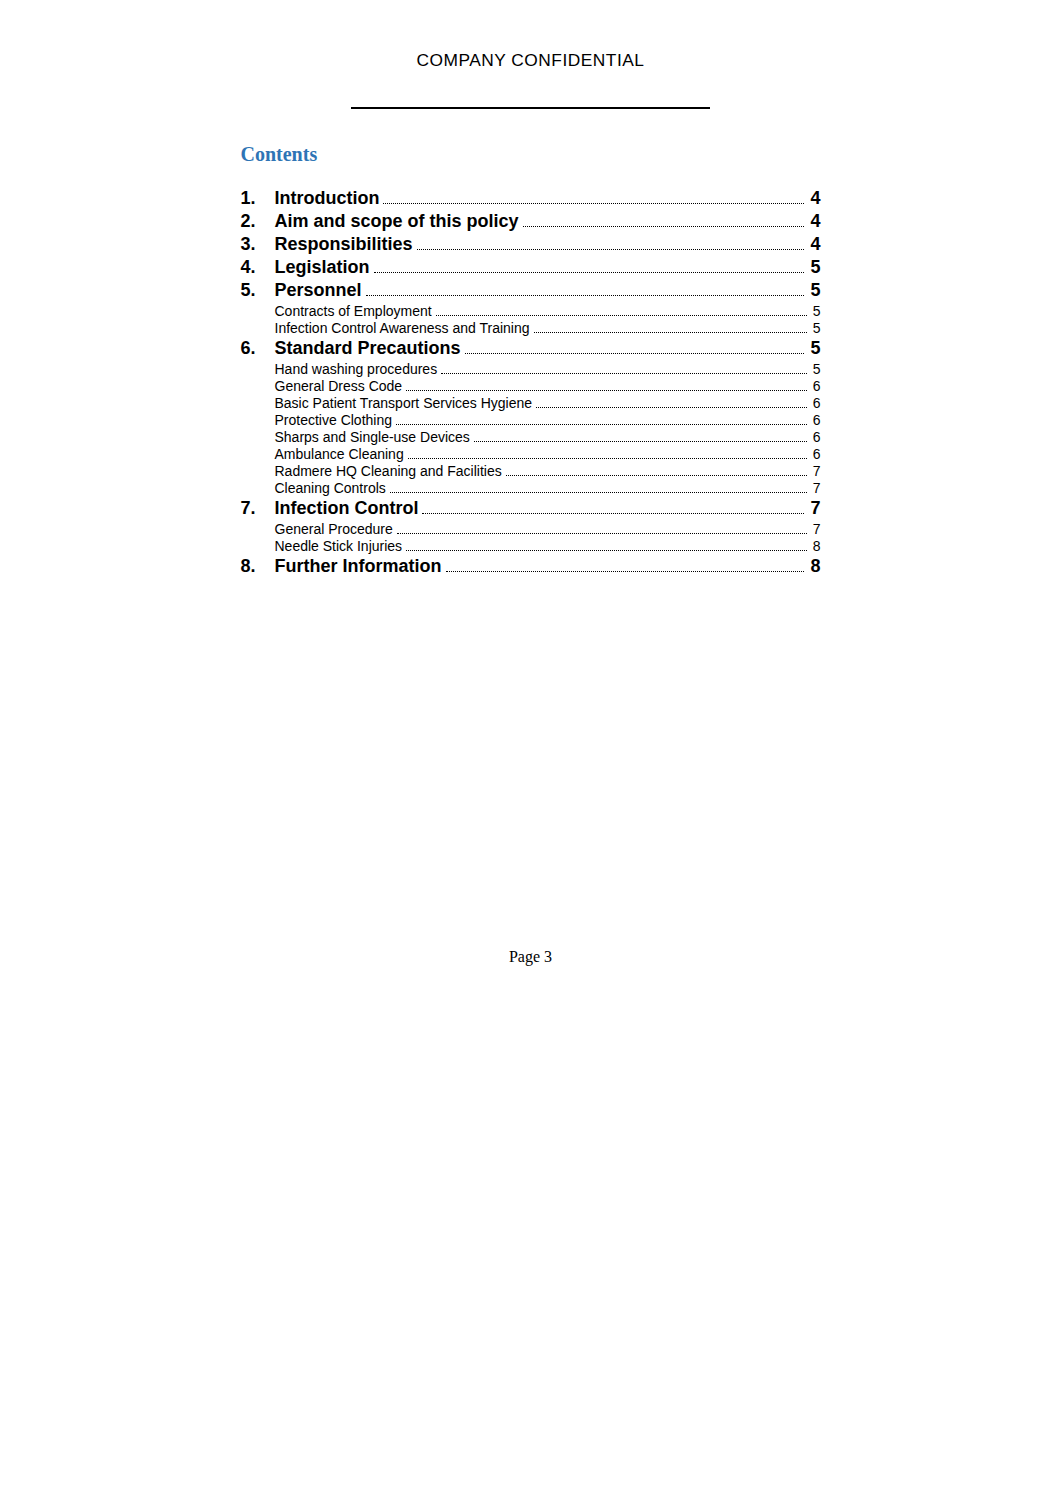COMPANY CONFIDENTIAL
Contents
1. Introduction 4
2. Aim and scope of this policy 4
3. Responsibilities 4
4. Legislation 5
5. Personnel 5
Contracts of Employment 5
Infection Control Awareness and Training 5
6. Standard Precautions 5
Hand washing procedures 5
General Dress Code 6
Basic Patient Transport Services Hygiene 6
Protective Clothing 6
Sharps and Single-use Devices 6
Ambulance Cleaning 6
Radmere HQ Cleaning and Facilities 7
Cleaning Controls 7
7. Infection Control 7
General Procedure 7
Needle Stick Injuries 8
8. Further Information 8
Page 3